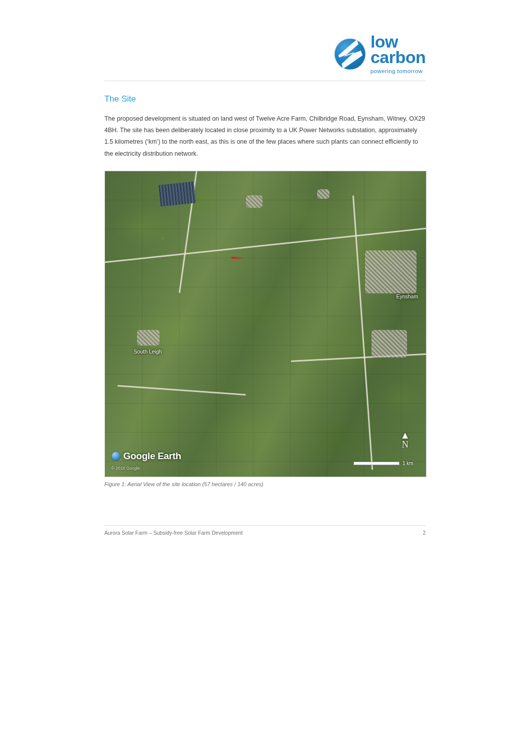low carbon powering tomorrow
The Site
The proposed development is situated on land west of Twelve Acre Farm, Chilbridge Road, Eynsham, Witney, OX29 4BH. The site has been deliberately located in close proximity to a UK Power Networks substation, approximately 1.5 kilometres (‘km’) to the north east, as this is one of the few places where such plants can connect efficiently to the electricity distribution network.
Eynsham South Leigh
▲ N
1 km
Google Earth
© 2018 Google
Figure 1: Aerial View of the site location (57 hectares / 140 acres)
Aurora Solar Farm – Subsidy-free Solar Farm Development 2